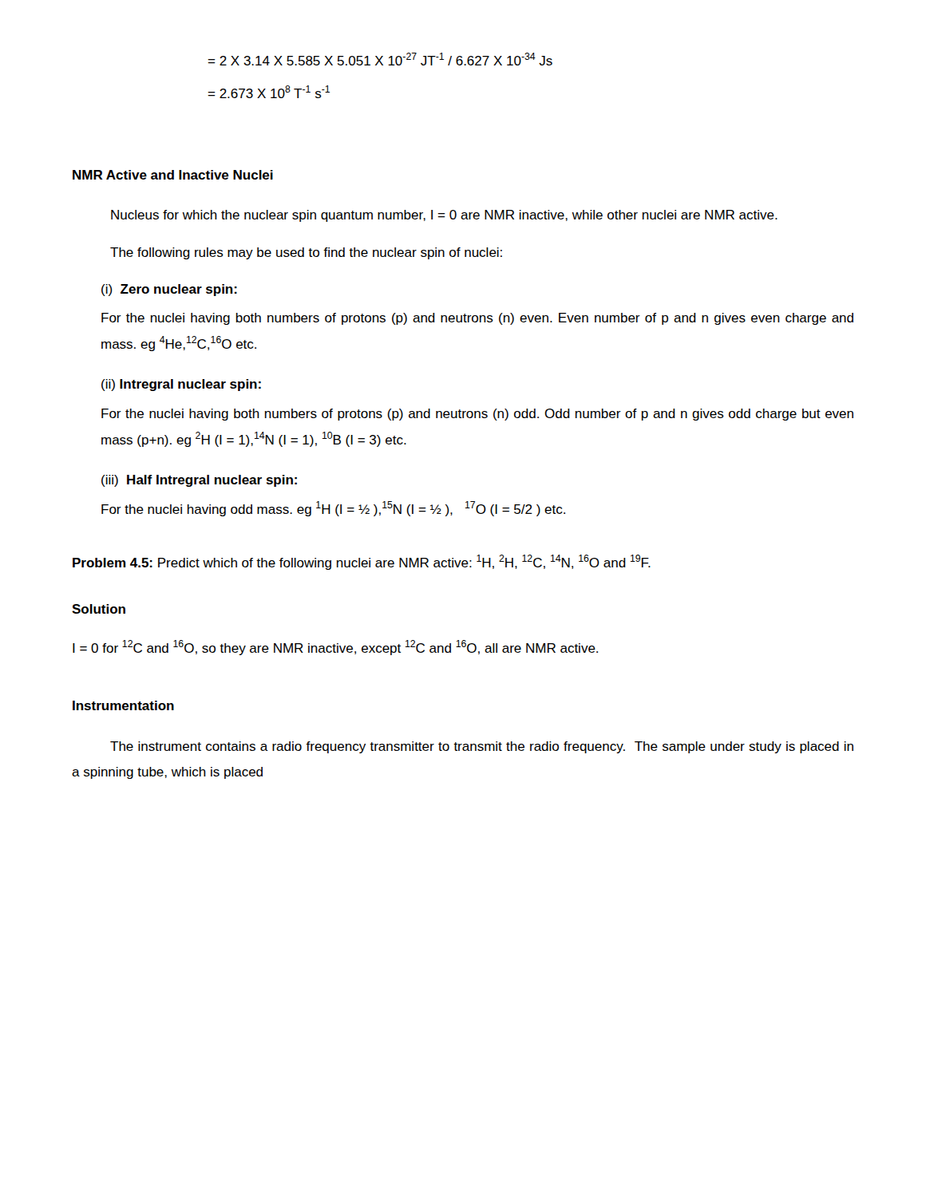= 2 X 3.14 X 5.585 X 5.051 X 10-27 JT-1 / 6.627 X 10-34 Js
= 2.673 X 108 T-1 s-1
NMR Active and Inactive Nuclei
Nucleus for which the nuclear spin quantum number, I = 0 are NMR inactive, while other nuclei are NMR active.
The following rules may be used to find the nuclear spin of nuclei:
(i) Zero nuclear spin:
For the nuclei having both numbers of protons (p) and neutrons (n) even. Even number of p and n gives even charge and mass. eg 4He,12C,16O etc.
(ii) Intregral nuclear spin:
For the nuclei having both numbers of protons (p) and neutrons (n) odd. Odd number of p and n gives odd charge but even mass (p+n). eg 2H (I = 1),14N (I = 1), 10B (I = 3) etc.
(iii) Half Intregral nuclear spin:
For the nuclei having odd mass. eg 1H (I = ½ ),15N (I = ½ ), 17O (I = 5/2 ) etc.
Problem 4.5: Predict which of the following nuclei are NMR active: 1H, 2H, 12C, 14N, 16O and 19F.
Solution
I = 0 for 12C and 16O, so they are NMR inactive, except 12C and 16O, all are NMR active.
Instrumentation
The instrument contains a radio frequency transmitter to transmit the radio frequency. The sample under study is placed in a spinning tube, which is placed